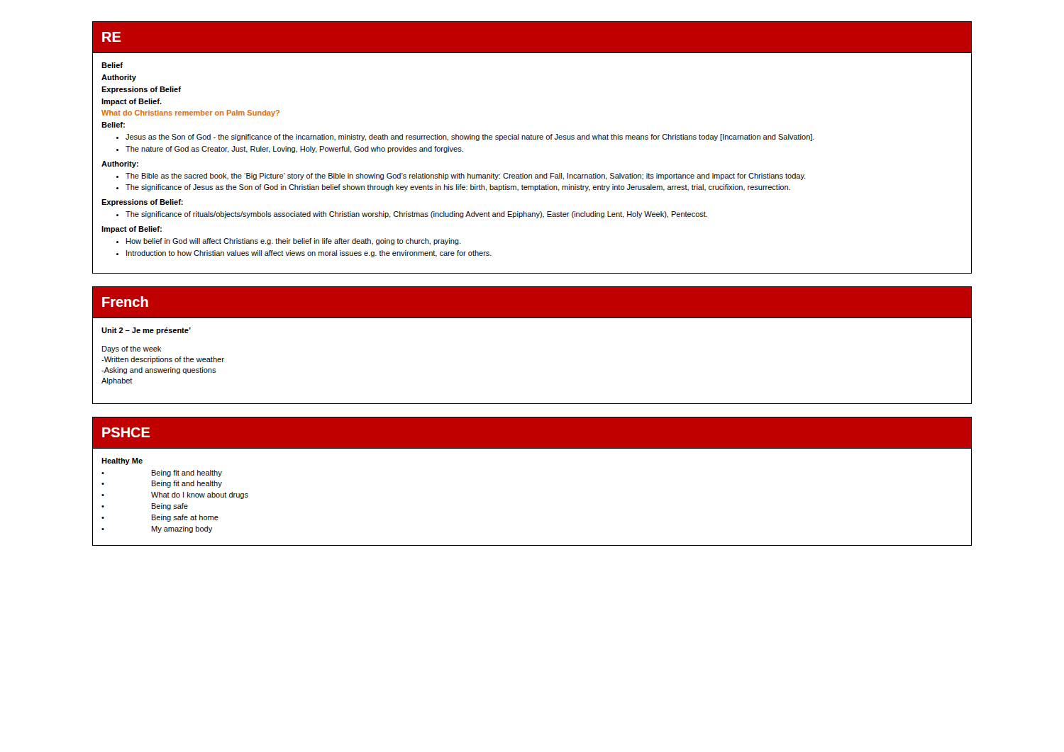RE
Belief
Authority
Expressions of Belief
Impact of Belief.
What do Christians remember on Palm Sunday?
Belief:
Jesus as the Son of God - the significance of the incarnation, ministry, death and resurrection, showing the special nature of Jesus and what this means for Christians today [Incarnation and Salvation].
The nature of God as Creator, Just, Ruler, Loving, Holy, Powerful, God who provides and forgives.
Authority:
The Bible as the sacred book, the ‘Big Picture’ story of the Bible in showing God’s relationship with humanity: Creation and Fall, Incarnation, Salvation; its importance and impact for Christians today.
The significance of Jesus as the Son of God in Christian belief shown through key events in his life: birth, baptism, temptation, ministry, entry into Jerusalem, arrest, trial, crucifixion, resurrection.
Expressions of Belief:
The significance of rituals/objects/symbols associated with Christian worship, Christmas (including Advent and Epiphany), Easter (including Lent, Holy Week), Pentecost.
Impact of Belief:
How belief in God will affect Christians e.g. their belief in life after death, going to church, praying.
Introduction to how Christian values will affect views on moral issues e.g. the environment, care for others.
French
Unit 2 – Je me présente’
Days of the week
-Written descriptions of the weather
-Asking and answering questions
Alphabet
PSHCE
Healthy Me
•Being fit and healthy
•Being fit and healthy
•What do I know about drugs
•Being safe
•Being safe at home
•My amazing body